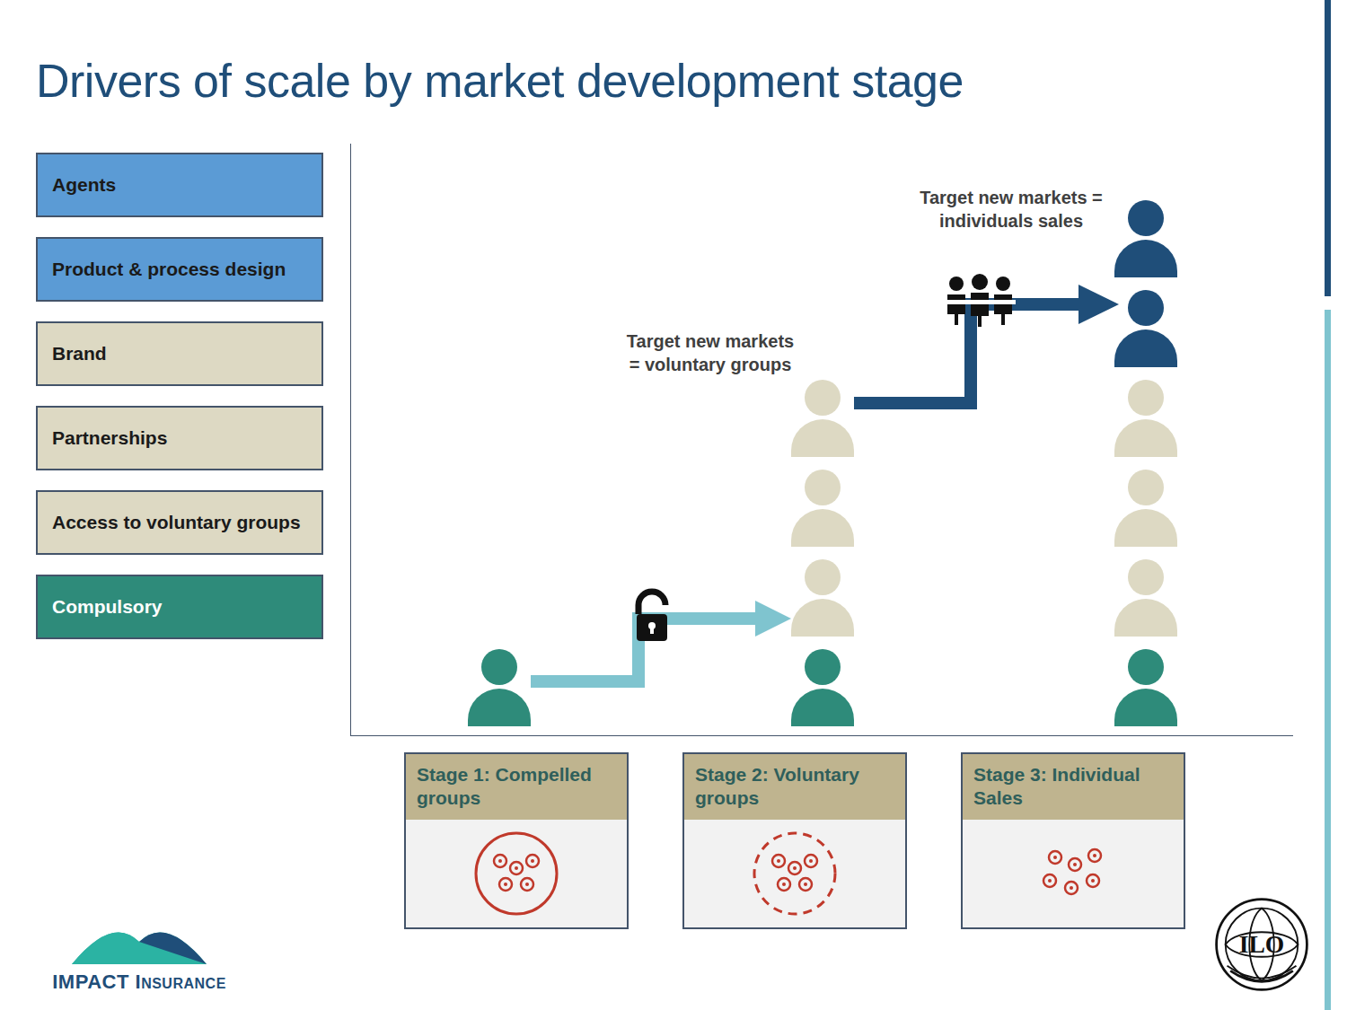Drivers of scale by market development stage
Agents
Product & process design
Brand
Partnerships
Access to voluntary groups
Compulsory
Target new markets = voluntary groups
Target new markets = individuals sales
Stage 1: Compelled groups
Stage 2: Voluntary groups
Stage 3: Individual Sales
IMPACT INSURANCE
ILO